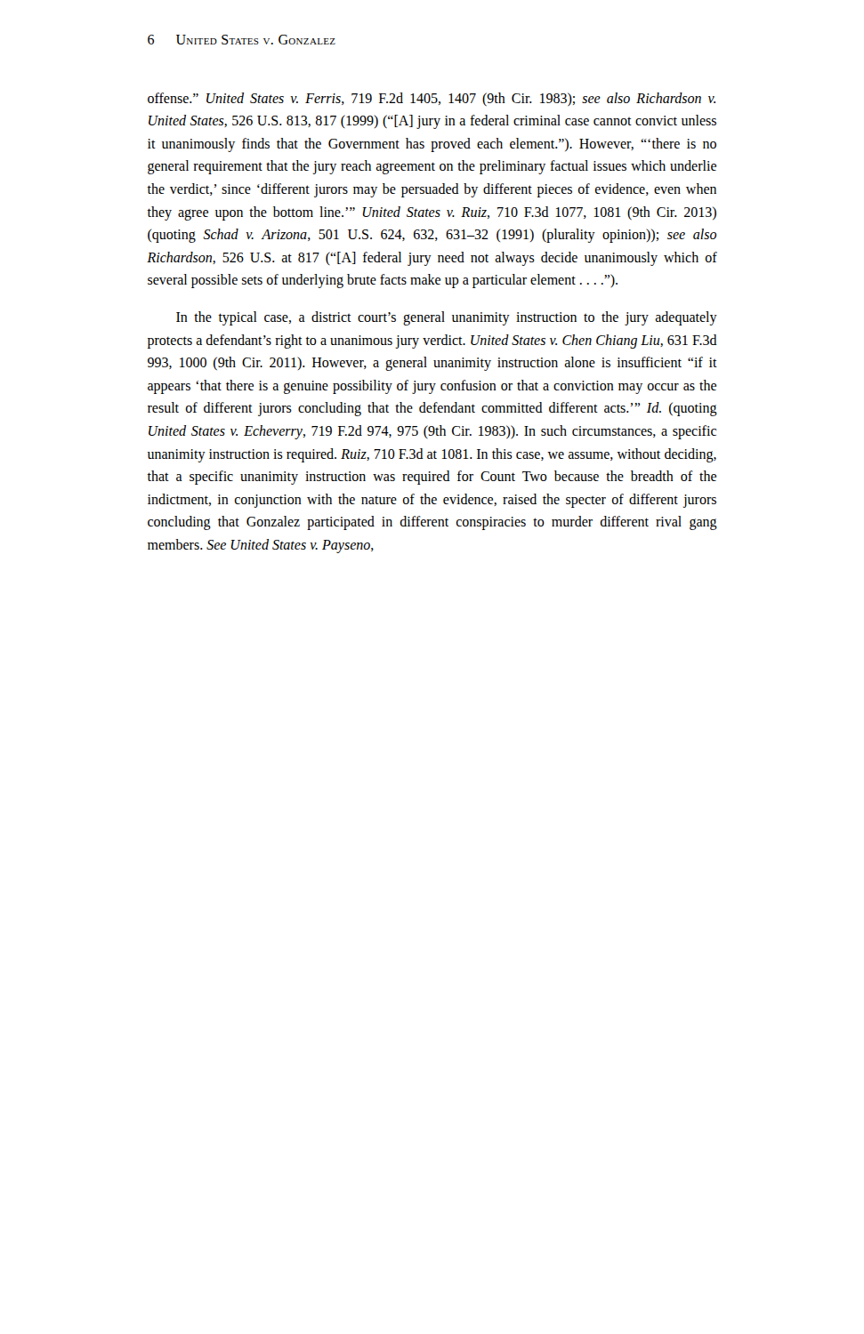6 United States v. Gonzalez
offense.” United States v. Ferris, 719 F.2d 1405, 1407 (9th Cir. 1983); see also Richardson v. United States, 526 U.S. 813, 817 (1999) (“[A] jury in a federal criminal case cannot convict unless it unanimously finds that the Government has proved each element.”). However, “‘there is no general requirement that the jury reach agreement on the preliminary factual issues which underlie the verdict,’ since ‘different jurors may be persuaded by different pieces of evidence, even when they agree upon the bottom line.’” United States v. Ruiz, 710 F.3d 1077, 1081 (9th Cir. 2013) (quoting Schad v. Arizona, 501 U.S. 624, 632, 631–32 (1991) (plurality opinion)); see also Richardson, 526 U.S. at 817 (“[A] federal jury need not always decide unanimously which of several possible sets of underlying brute facts make up a particular element . . . .”).
In the typical case, a district court’s general unanimity instruction to the jury adequately protects a defendant’s right to a unanimous jury verdict. United States v. Chen Chiang Liu, 631 F.3d 993, 1000 (9th Cir. 2011). However, a general unanimity instruction alone is insufficient “if it appears ‘that there is a genuine possibility of jury confusion or that a conviction may occur as the result of different jurors concluding that the defendant committed different acts.’” Id. (quoting United States v. Echeverry, 719 F.2d 974, 975 (9th Cir. 1983)). In such circumstances, a specific unanimity instruction is required. Ruiz, 710 F.3d at 1081. In this case, we assume, without deciding, that a specific unanimity instruction was required for Count Two because the breadth of the indictment, in conjunction with the nature of the evidence, raised the specter of different jurors concluding that Gonzalez participated in different conspiracies to murder different rival gang members. See United States v. Payseno,